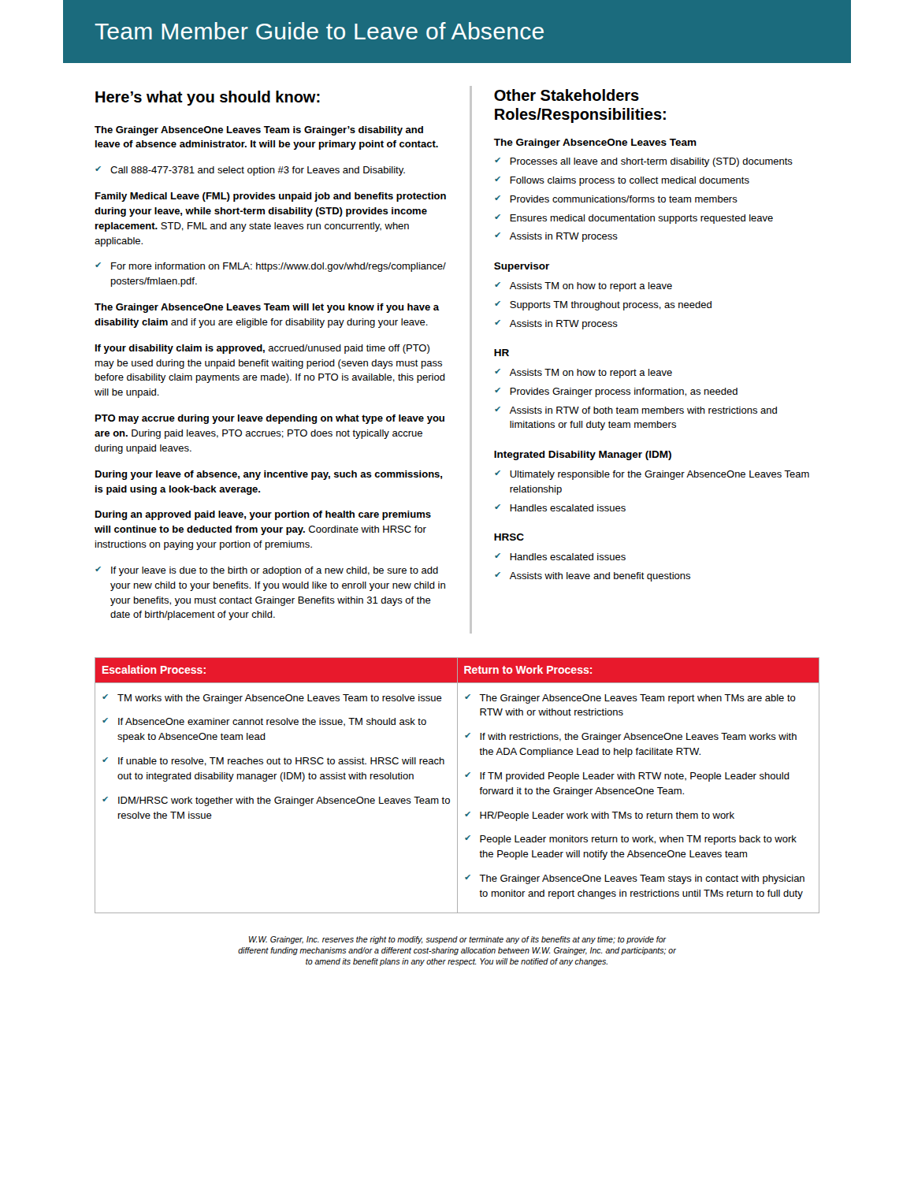Team Member Guide to Leave of Absence
Here’s what you should know:
The Grainger AbsenceOne Leaves Team is Grainger’s disability and leave of absence administrator. It will be your primary point of contact.
Call 888-477-3781 and select option #3 for Leaves and Disability.
Family Medical Leave (FML) provides unpaid job and benefits protection during your leave, while short-term disability (STD) provides income replacement. STD, FML and any state leaves run concurrently, when applicable.
For more information on FMLA: https://www.dol.gov/whd/regs/compliance/posters/fmlaen.pdf.
The Grainger AbsenceOne Leaves Team will let you know if you have a disability claim and if you are eligible for disability pay during your leave.
If your disability claim is approved, accrued/unused paid time off (PTO) may be used during the unpaid benefit waiting period (seven days must pass before disability claim payments are made). If no PTO is available, this period will be unpaid.
PTO may accrue during your leave depending on what type of leave you are on. During paid leaves, PTO accrues; PTO does not typically accrue during unpaid leaves.
During your leave of absence, any incentive pay, such as commissions, is paid using a look-back average.
During an approved paid leave, your portion of health care premiums will continue to be deducted from your pay. Coordinate with HRSC for instructions on paying your portion of premiums.
If your leave is due to the birth or adoption of a new child, be sure to add your new child to your benefits. If you would like to enroll your new child in your benefits, you must contact Grainger Benefits within 31 days of the date of birth/placement of your child.
Other Stakeholders
Roles/Responsibilities:
The Grainger AbsenceOne Leaves Team
Processes all leave and short-term disability (STD) documents
Follows claims process to collect medical documents
Provides communications/forms to team members
Ensures medical documentation supports requested leave
Assists in RTW process
Supervisor
Assists TM on how to report a leave
Supports TM throughout process, as needed
Assists in RTW process
HR
Assists TM on how to report a leave
Provides Grainger process information, as needed
Assists in RTW of both team members with restrictions and limitations or full duty team members
Integrated Disability Manager (IDM)
Ultimately responsible for the Grainger AbsenceOne Leaves Team relationship
Handles escalated issues
HRSC
Handles escalated issues
Assists with leave and benefit questions
| Escalation Process: | Return to Work Process: |
| --- | --- |
| TM works with the Grainger AbsenceOne Leaves Team to resolve issue If AbsenceOne examiner cannot resolve the issue, TM should ask to speak to AbsenceOne team lead If unable to resolve, TM reaches out to HRSC to assist. HRSC will reach out to integrated disability manager (IDM) to assist with resolution IDM/HRSC work together with the Grainger AbsenceOne Leaves Team to resolve the TM issue | The Grainger AbsenceOne Leaves Team report when TMs are able to RTW with or without restrictions If with restrictions, the Grainger AbsenceOne Leaves Team works with the ADA Compliance Lead to help facilitate RTW. If TM provided People Leader with RTW note, People Leader should forward it to the Grainger AbsenceOne Team. HR/People Leader work with TMs to return them to work People Leader monitors return to work, when TM reports back to work the People Leader will notify the AbsenceOne Leaves team The Grainger AbsenceOne Leaves Team stays in contact with physician to monitor and report changes in restrictions until TMs return to full duty |
W.W. Grainger, Inc. reserves the right to modify, suspend or terminate any of its benefits at any time; to provide for
different funding mechanisms and/or a different cost-sharing allocation between W.W. Grainger, Inc. and participants; or
to amend its benefit plans in any other respect. You will be notified of any changes.